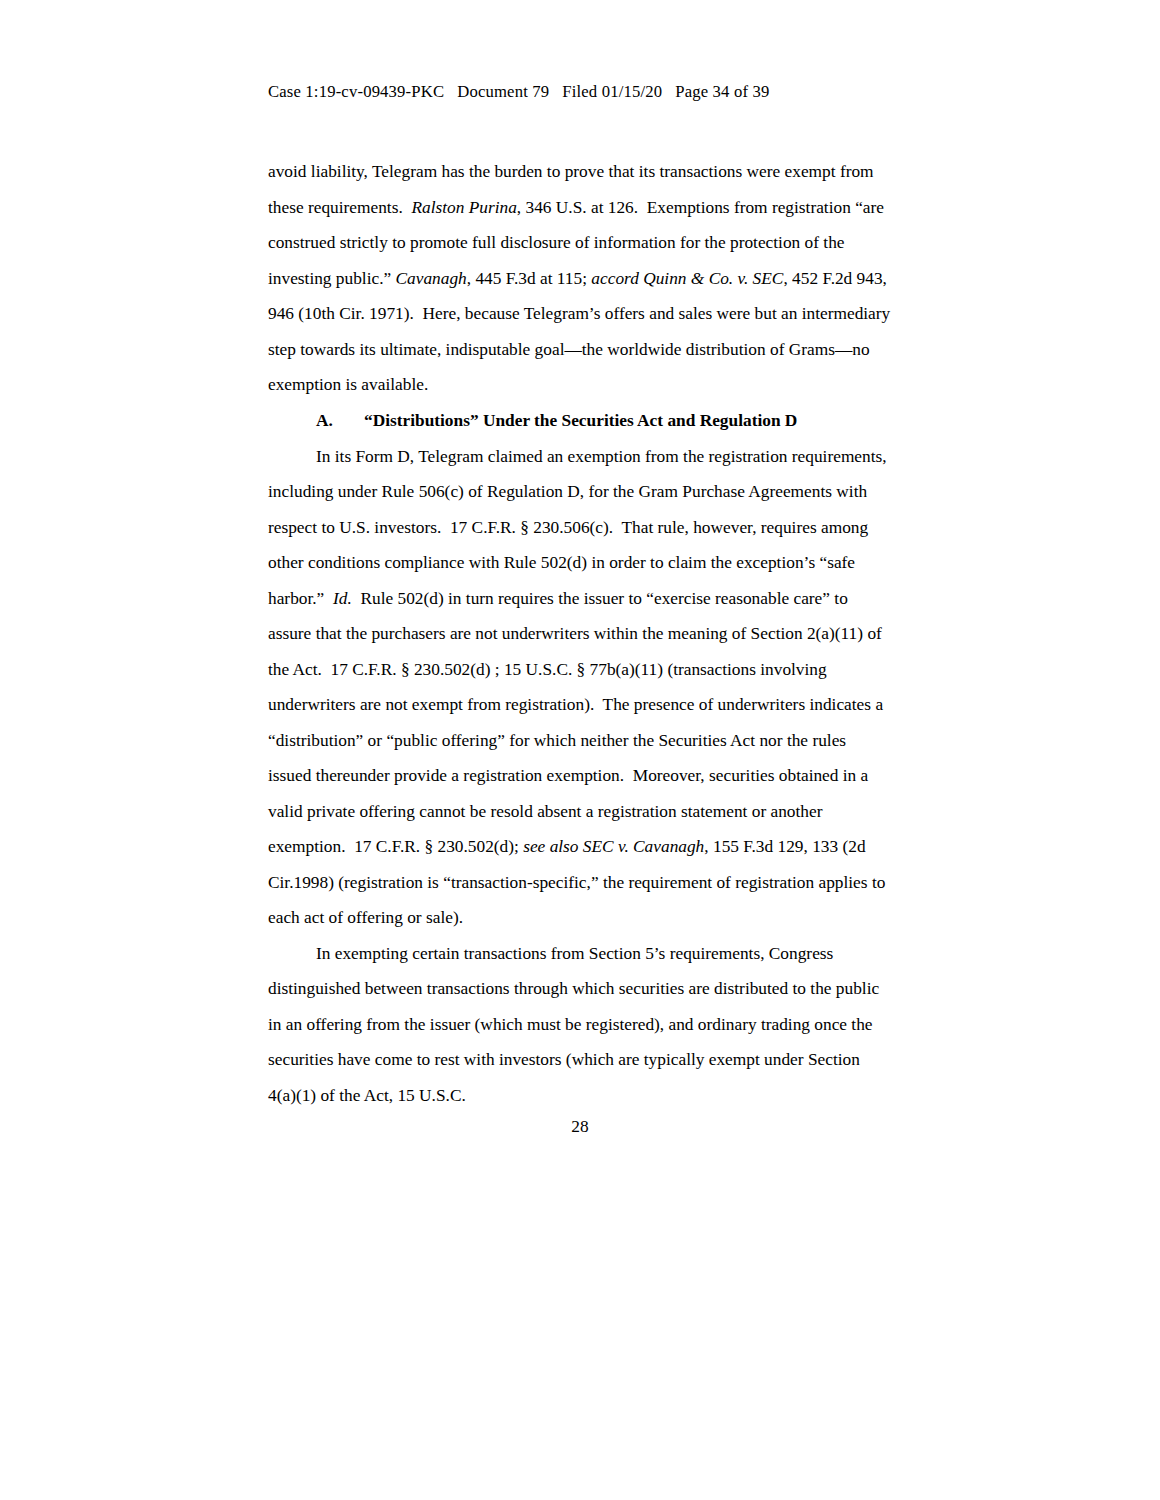Case 1:19-cv-09439-PKC Document 79 Filed 01/15/20 Page 34 of 39
avoid liability, Telegram has the burden to prove that its transactions were exempt from these requirements. Ralston Purina, 346 U.S. at 126. Exemptions from registration “are construed strictly to promote full disclosure of information for the protection of the investing public.” Cavanagh, 445 F.3d at 115; accord Quinn & Co. v. SEC, 452 F.2d 943, 946 (10th Cir. 1971). Here, because Telegram’s offers and sales were but an intermediary step towards its ultimate, indisputable goal—the worldwide distribution of Grams—no exemption is available.
A. “Distributions” Under the Securities Act and Regulation D
In its Form D, Telegram claimed an exemption from the registration requirements, including under Rule 506(c) of Regulation D, for the Gram Purchase Agreements with respect to U.S. investors. 17 C.F.R. § 230.506(c). That rule, however, requires among other conditions compliance with Rule 502(d) in order to claim the exception’s “safe harbor.” Id. Rule 502(d) in turn requires the issuer to “exercise reasonable care” to assure that the purchasers are not underwriters within the meaning of Section 2(a)(11) of the Act. 17 C.F.R. § 230.502(d) ; 15 U.S.C. § 77b(a)(11) (transactions involving underwriters are not exempt from registration). The presence of underwriters indicates a “distribution” or “public offering” for which neither the Securities Act nor the rules issued thereunder provide a registration exemption. Moreover, securities obtained in a valid private offering cannot be resold absent a registration statement or another exemption. 17 C.F.R. § 230.502(d); see also SEC v. Cavanagh, 155 F.3d 129, 133 (2d Cir.1998) (registration is “transaction-specific,” the requirement of registration applies to each act of offering or sale).
In exempting certain transactions from Section 5’s requirements, Congress distinguished between transactions through which securities are distributed to the public in an offering from the issuer (which must be registered), and ordinary trading once the securities have come to rest with investors (which are typically exempt under Section 4(a)(1) of the Act, 15 U.S.C.
28